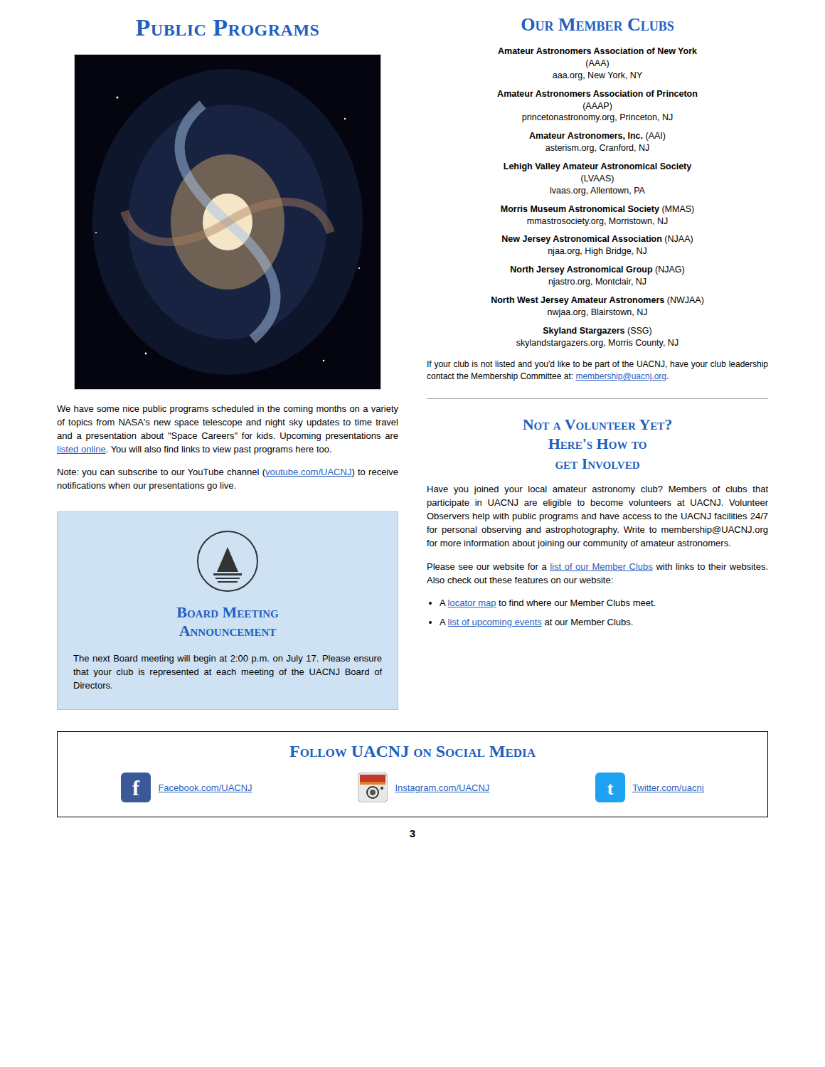Public Programs
We have some nice public programs scheduled in the coming months on a variety of topics from NASA's new space telescope and night sky updates to time travel and a presentation about "Space Careers" for kids. Upcoming presentations are listed online. You will also find links to view past programs here too.
Note: you can subscribe to our YouTube channel (youtube.com/UACNJ) to receive notifications when our presentations go live.
Board Meeting
Announcement
The next Board meeting will begin at 2:00 p.m. on July 17. Please ensure that your club is represented at each meeting of the UACNJ Board of Directors.
Our Member Clubs
Amateur Astronomers Association of New York
(AAA)
aaa.org, New York, NY
Amateur Astronomers Association of Princeton
(AAAP)
princetonastronomy.org, Princeton, NJ
Amateur Astronomers, Inc. (AAI)
asterism.org, Cranford, NJ
Lehigh Valley Amateur Astronomical Society
(LVAAS)
lvaas.org, Allentown, PA
Morris Museum Astronomical Society (MMAS)
mmastrosociety.org, Morristown, NJ
New Jersey Astronomical Association (NJAA)
njaa.org, High Bridge, NJ
North Jersey Astronomical Group (NJAG)
njastro.org, Montclair, NJ
North West Jersey Amateur Astronomers (NWJAA)
nwjaa.org, Blairstown, NJ
Skyland Stargazers (SSG)
skylandstargazers.org, Morris County, NJ
If your club is not listed and you'd like to be part of the UACNJ, have your club leadership contact the Membership Committee at: membership@uacnj.org.
Not a Volunteer Yet?
Here's How to
get Involved
Have you joined your local amateur astronomy club? Members of clubs that participate in UACNJ are eligible to become volunteers at UACNJ. Volunteer Observers help with public programs and have access to the UACNJ facilities 24/7 for personal observing and astrophotography. Write to membership@UACNJ.org for more information about joining our community of amateur astronomers.
Please see our website for a list of our Member Clubs with links to their websites. Also check out these features on our website:
A locator map to find where our Member Clubs meet.
A list of upcoming events at our Member Clubs.
Follow UACNJ on Social Media
Facebook.com/UACNJ
Instagram.com/UACNJ
Twitter.com/uacnj
3